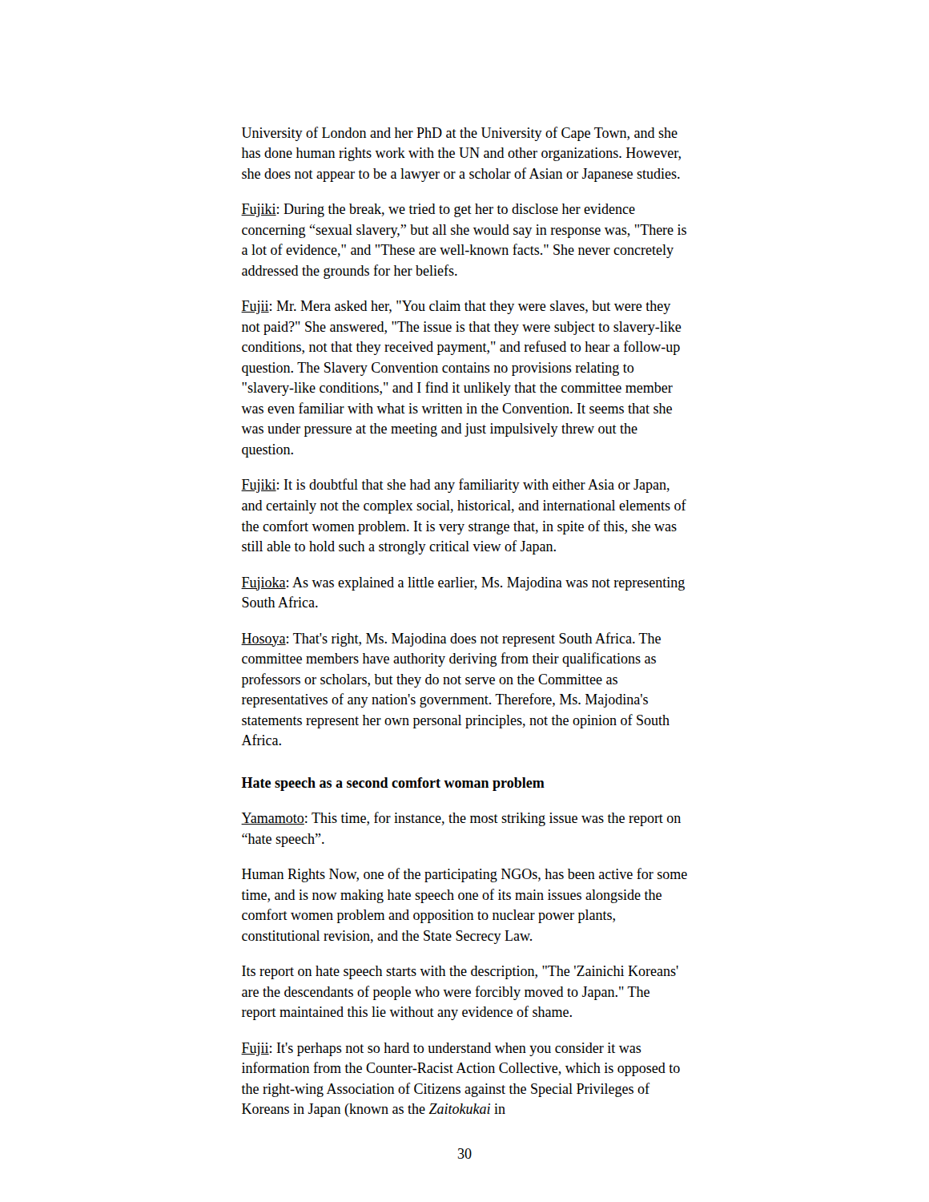University of London and her PhD at the University of Cape Town, and she has done human rights work with the UN and other organizations. However, she does not appear to be a lawyer or a scholar of Asian or Japanese studies.
Fujiki: During the break, we tried to get her to disclose her evidence concerning “sexual slavery,” but all she would say in response was, "There is a lot of evidence," and "These are well-known facts." She never concretely addressed the grounds for her beliefs.
Fujii: Mr. Mera asked her, "You claim that they were slaves, but were they not paid?" She answered, "The issue is that they were subject to slavery-like conditions, not that they received payment," and refused to hear a follow-up question. The Slavery Convention contains no provisions relating to "slavery-like conditions," and I find it unlikely that the committee member was even familiar with what is written in the Convention. It seems that she was under pressure at the meeting and just impulsively threw out the question.
Fujiki: It is doubtful that she had any familiarity with either Asia or Japan, and certainly not the complex social, historical, and international elements of the comfort women problem. It is very strange that, in spite of this, she was still able to hold such a strongly critical view of Japan.
Fujioka: As was explained a little earlier, Ms. Majodina was not representing South Africa.
Hosoya: That's right, Ms. Majodina does not represent South Africa. The committee members have authority deriving from their qualifications as professors or scholars, but they do not serve on the Committee as representatives of any nation's government. Therefore, Ms. Majodina's statements represent her own personal principles, not the opinion of South Africa.
Hate speech as a second comfort woman problem
Yamamoto: This time, for instance, the most striking issue was the report on “hate speech”.
Human Rights Now, one of the participating NGOs, has been active for some time, and is now making hate speech one of its main issues alongside the comfort women problem and opposition to nuclear power plants, constitutional revision, and the State Secrecy Law.
Its report on hate speech starts with the description, "The 'Zainichi Koreans' are the descendants of people who were forcibly moved to Japan." The report maintained this lie without any evidence of shame.
Fujii: It's perhaps not so hard to understand when you consider it was information from the Counter-Racist Action Collective, which is opposed to the right-wing Association of Citizens against the Special Privileges of Koreans in Japan (known as the Zaitokukai in
30